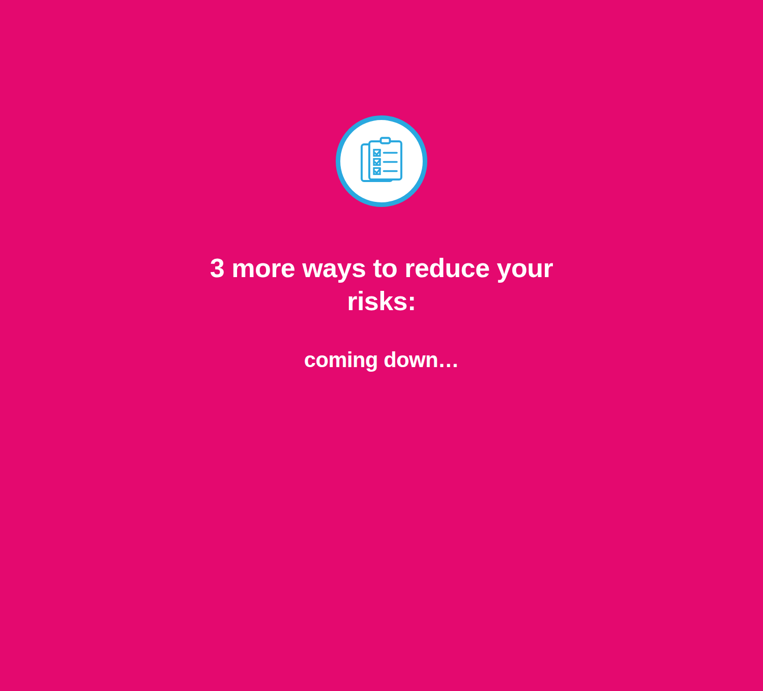3 more ways to reduce your risks:
coming down…